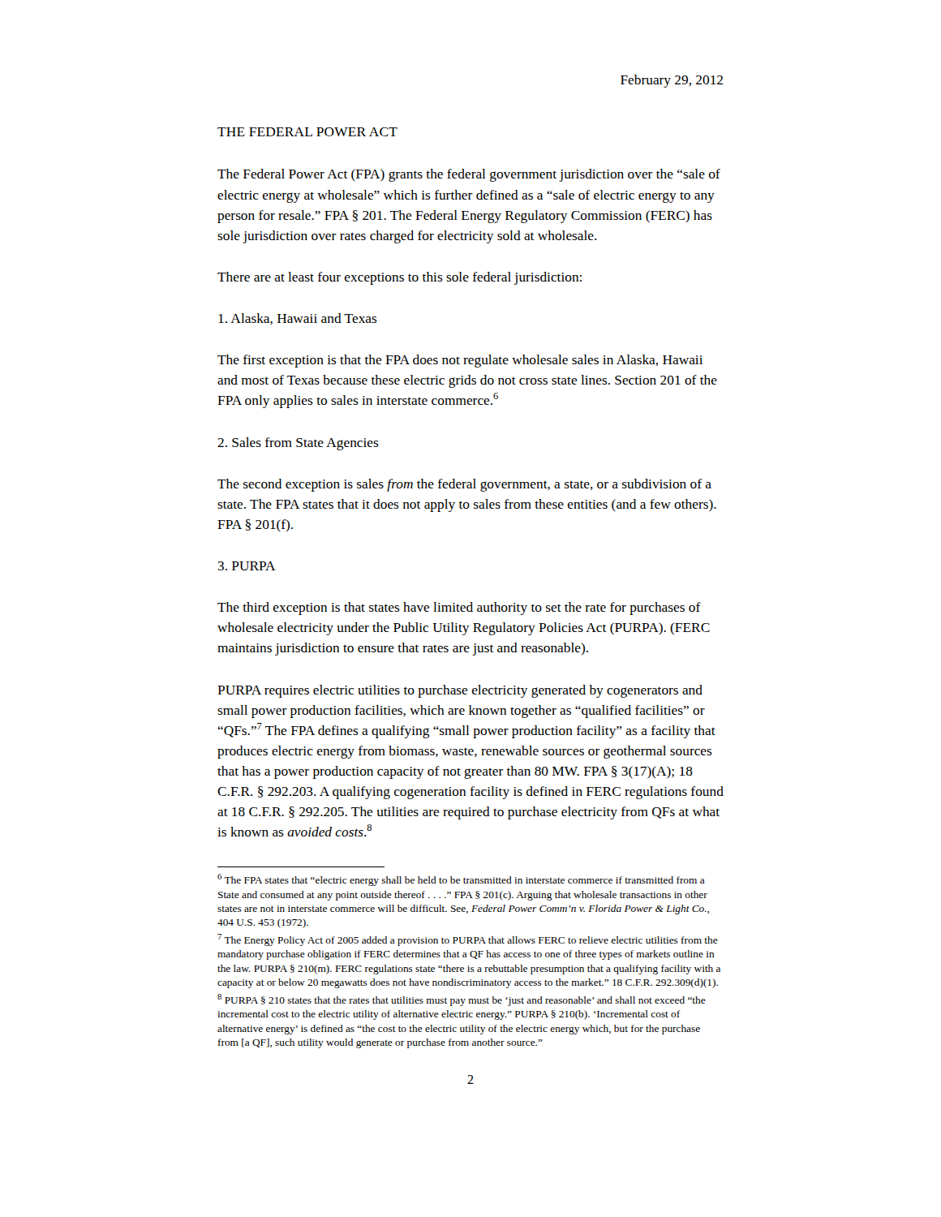February 29, 2012
THE FEDERAL POWER ACT
The Federal Power Act (FPA) grants the federal government jurisdiction over the “sale of electric energy at wholesale” which is further defined as a “sale of electric energy to any person for resale.” FPA § 201. The Federal Energy Regulatory Commission (FERC) has sole jurisdiction over rates charged for electricity sold at wholesale.
There are at least four exceptions to this sole federal jurisdiction:
1. Alaska, Hawaii and Texas
The first exception is that the FPA does not regulate wholesale sales in Alaska, Hawaii and most of Texas because these electric grids do not cross state lines. Section 201 of the FPA only applies to sales in interstate commerce.6
2. Sales from State Agencies
The second exception is sales from the federal government, a state, or a subdivision of a state. The FPA states that it does not apply to sales from these entities (and a few others). FPA § 201(f).
3. PURPA
The third exception is that states have limited authority to set the rate for purchases of wholesale electricity under the Public Utility Regulatory Policies Act (PURPA). (FERC maintains jurisdiction to ensure that rates are just and reasonable).
PURPA requires electric utilities to purchase electricity generated by cogenerators and small power production facilities, which are known together as “qualified facilities” or “QFs.”7 The FPA defines a qualifying “small power production facility” as a facility that produces electric energy from biomass, waste, renewable sources or geothermal sources that has a power production capacity of not greater than 80 MW. FPA § 3(17)(A); 18 C.F.R. § 292.203. A qualifying cogeneration facility is defined in FERC regulations found at 18 C.F.R. § 292.205. The utilities are required to purchase electricity from QFs at what is known as avoided costs.8
6 The FPA states that “electric energy shall be held to be transmitted in interstate commerce if transmitted from a State and consumed at any point outside thereof . . . .” FPA § 201(c). Arguing that wholesale transactions in other states are not in interstate commerce will be difficult. See, Federal Power Comm’n v. Florida Power & Light Co., 404 U.S. 453 (1972).
7 The Energy Policy Act of 2005 added a provision to PURPA that allows FERC to relieve electric utilities from the mandatory purchase obligation if FERC determines that a QF has access to one of three types of markets outline in the law. PURPA § 210(m). FERC regulations state “there is a rebuttable presumption that a qualifying facility with a capacity at or below 20 megawatts does not have nondiscriminatory access to the market.” 18 C.F.R. 292.309(d)(1).
8 PURPA § 210 states that the rates that utilities must pay must be ‘just and reasonable’ and shall not exceed “the incremental cost to the electric utility of alternative electric energy.” PURPA § 210(b). ‘Incremental cost of alternative energy’ is defined as “the cost to the electric utility of the electric energy which, but for the purchase from [a QF], such utility would generate or purchase from another source.”
2